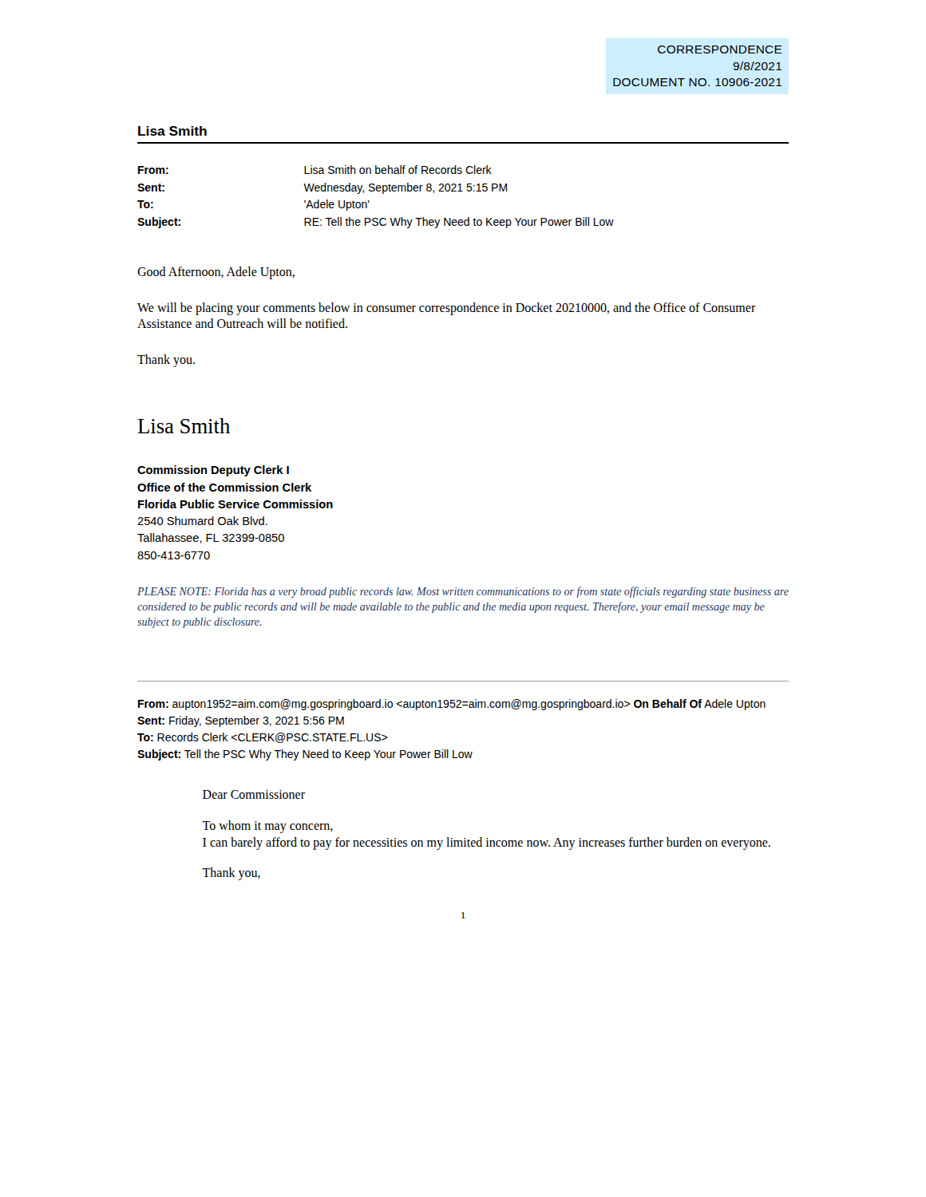CORRESPONDENCE
9/8/2021
DOCUMENT NO. 10906-2021
Lisa Smith
| From: | Lisa Smith on behalf of Records Clerk |
| Sent: | Wednesday, September 8, 2021 5:15 PM |
| To: | 'Adele Upton' |
| Subject: | RE: Tell the PSC Why They Need to Keep Your Power Bill Low |
Good Afternoon, Adele Upton,
We will be placing your comments below in consumer correspondence in Docket 20210000, and the Office of Consumer Assistance and Outreach will be notified.
Thank you.
Lisa Smith
Commission Deputy Clerk I
Office of the Commission Clerk
Florida Public Service Commission
2540 Shumard Oak Blvd.
Tallahassee, FL 32399-0850
850-413-6770
PLEASE NOTE: Florida has a very broad public records law. Most written communications to or from state officials regarding state business are considered to be public records and will be made available to the public and the media upon request. Therefore, your email message may be subject to public disclosure.
From: aupton1952=aim.com@mg.gospringboard.io <aupton1952=aim.com@mg.gospringboard.io> On Behalf Of Adele Upton
Sent: Friday, September 3, 2021 5:56 PM
To: Records Clerk <CLERK@PSC.STATE.FL.US>
Subject: Tell the PSC Why They Need to Keep Your Power Bill Low
Dear Commissioner
To whom it may concern,
I can barely afford to pay for necessities on my limited income now. Any increases further burden on everyone.
Thank you,
1